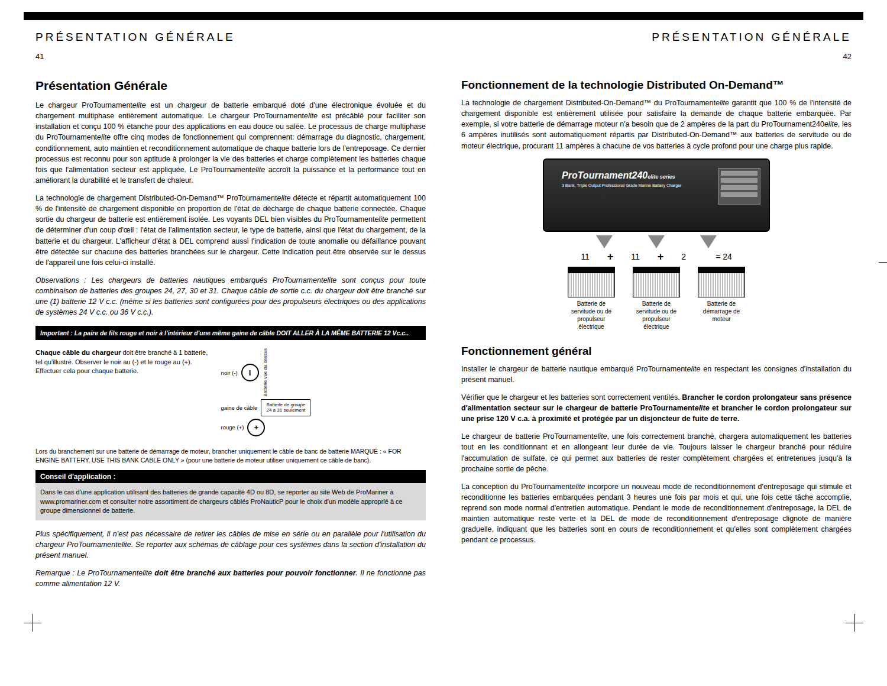PRÉSENTATION GÉNÉRALE
PRÉSENTATION GÉNÉRALE
41
42
Présentation Générale
Le chargeur ProTournamentelite est un chargeur de batterie embarqué doté d'une électronique évoluée et du chargement multiphase entièrement automatique. Le chargeur ProTournamentelite est précâblé pour faciliter son installation et conçu 100 % étanche pour des applications en eau douce ou salée. Le processus de charge multiphase du ProTournamentelite offre cinq modes de fonctionnement qui comprennent: démarrage du diagnostic, chargement, conditionnement, auto maintien et reconditionnement automatique de chaque batterie lors de l'entreposage. Ce dernier processus est reconnu pour son aptitude à prolonger la vie des batteries et charge complètement les batteries chaque fois que l'alimentation secteur est appliquée. Le ProTournamentelite accroît la puissance et la performance tout en améliorant la durabilité et le transfert de chaleur.
La technologie de chargement Distributed-On-Demand™ ProTournamentelite détecte et répartit automatiquement 100 % de l'intensité de chargement disponible en proportion de l'état de décharge de chaque batterie connectée. Chaque sortie du chargeur de batterie est entièrement isolée. Les voyants DEL bien visibles du ProTournamentelite permettent de déterminer d'un coup d'œil : l'état de l'alimentation secteur, le type de batterie, ainsi que l'état du chargement, de la batterie et du chargeur. L'afficheur d'état à DEL comprend aussi l'indication de toute anomalie ou défaillance pouvant être détectée sur chacune des batteries branchées sur le chargeur. Cette indication peut être observée sur le dessus de l'appareil une fois celui-ci installé.
Observations : Les chargeurs de batteries nautiques embarqués ProTournamentelite sont conçus pour toute combinaison de batteries des groupes 24, 27, 30 et 31. Chaque câble de sortie c.c. du chargeur doit être branché sur une (1) batterie 12 V c.c. (même si les batteries sont configurées pour des propulseurs électriques ou des applications de systèmes 24 V c.c. ou 36 V c.c.).
Important : La paire de fils rouge et noir à l'intérieur d'une même gaine de câble DOIT ALLER À LA MÊME BATTERIE 12 Vc.c..
Chaque câble du chargeur doit être branché à 1 batterie, tel qu'illustré. Observer le noir au (-) et le rouge au (+). Effectuer cela pour chaque batterie.
noir (-)
I
Batterie vue du dessus
gaine de câble
Batterie de groupe 24 à 31 seulement
rouge (+)
+
Lors du branchement sur une batterie de démarrage de moteur, brancher uniquement le câble de banc de batterie MARQUÉ : « FOR ENGINE BATTERY, USE THIS BANK CABLE ONLY » (pour une batterie de moteur utiliser uniquement ce câble de banc).
Conseil d'application :
Dans le cas d'une application utilisant des batteries de grande capacité 4D ou 8D, se reporter au site Web de ProMariner à www.promariner.com et consulter notre assortiment de chargeurs câblés ProNauticP pour le choix d'un modèle approprié à ce groupe dimensionnel de batterie.
Plus spécifiquement, il n'est pas nécessaire de retirer les câbles de mise en série ou en parallèle pour l'utilisation du chargeur ProTournamentelite. Se reporter aux schémas de câblage pour ces systèmes dans la section d'installation du présent manuel.
Remarque : Le ProTournamentelite doit être branché aux batteries pour pouvoir fonctionner. Il ne fonctionne pas comme alimentation 12 V.
Fonctionnement de la technologie Distributed On-Demand™
La technologie de chargement Distributed-On-Demand™ du ProTournamentelite garantit que 100 % de l'intensité de chargement disponible est entièrement utilisée pour satisfaire la demande de chaque batterie embarquée. Par exemple, si votre batterie de démarrage moteur n'a besoin que de 2 ampères de la part du ProTournament240elite, les 6 ampères inutilisés sont automatiquement répartis par Distributed-On-Demand™ aux batteries de servitude ou de moteur électrique, procurant 11 ampères à chacune de vos batteries à cycle profond pour une charge plus rapide.
ProTournament240elite series
3 Bank, Triple Output Professional Grade Marine Battery Charger
11 + 11 + 2 = 24
Batterie de servitude ou de propulseur électrique
Batterie de servitude ou de propulseur électrique
Batterie de démarrage de moteur
Fonctionnement général
Installer le chargeur de batterie nautique embarqué ProTournamentelite en respectant les consignes d'installation du présent manuel.
Vérifier que le chargeur et les batteries sont correctement ventilés. Brancher le cordon prolongateur sans présence d'alimentation secteur sur le chargeur de batterie ProTournamentelite et brancher le cordon prolongateur sur une prise 120 V c.a. à proximité et protégée par un disjoncteur de fuite de terre.
Le chargeur de batterie ProTournamentelite, une fois correctement branché, chargera automatiquement les batteries tout en les conditionnant et en allongeant leur durée de vie. Toujours laisser le chargeur branché pour réduire l'accumulation de sulfate, ce qui permet aux batteries de rester complètement chargées et entretenues jusqu'à la prochaine sortie de pêche.
La conception du ProTournamentelite incorpore un nouveau mode de reconditionnement d'entreposage qui stimule et reconditionne les batteries embarquées pendant 3 heures une fois par mois et qui, une fois cette tâche accomplie, reprend son mode normal d'entretien automatique. Pendant le mode de reconditionnement d'entreposage, la DEL de maintien automatique reste verte et la DEL de mode de reconditionnement d'entreposage clignote de manière graduelle, indiquant que les batteries sont en cours de reconditionnement et qu'elles sont complètement chargées pendant ce processus.